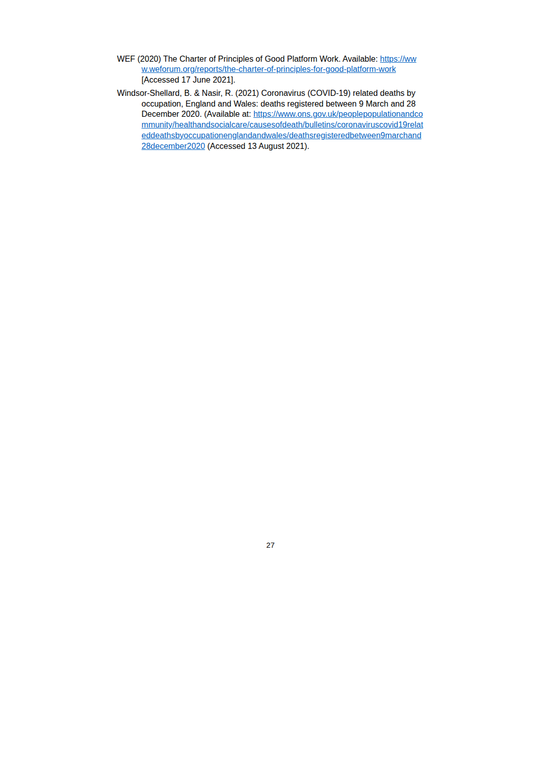WEF (2020) The Charter of Principles of Good Platform Work. Available: https://www.weforum.org/reports/the-charter-of-principles-for-good-platform-work [Accessed 17 June 2021].
Windsor-Shellard, B. & Nasir, R. (2021) Coronavirus (COVID-19) related deaths by occupation, England and Wales: deaths registered between 9 March and 28 December 2020. (Available at: https://www.ons.gov.uk/peoplepopulationandcommunity/healthandsocialcare/causesofdeath/bulletins/coronaviruscovid19relateddeathsbyoccupationenglandandwales/deathsregisteredbetween9marchand28december2020 (Accessed 13 August 2021).
27